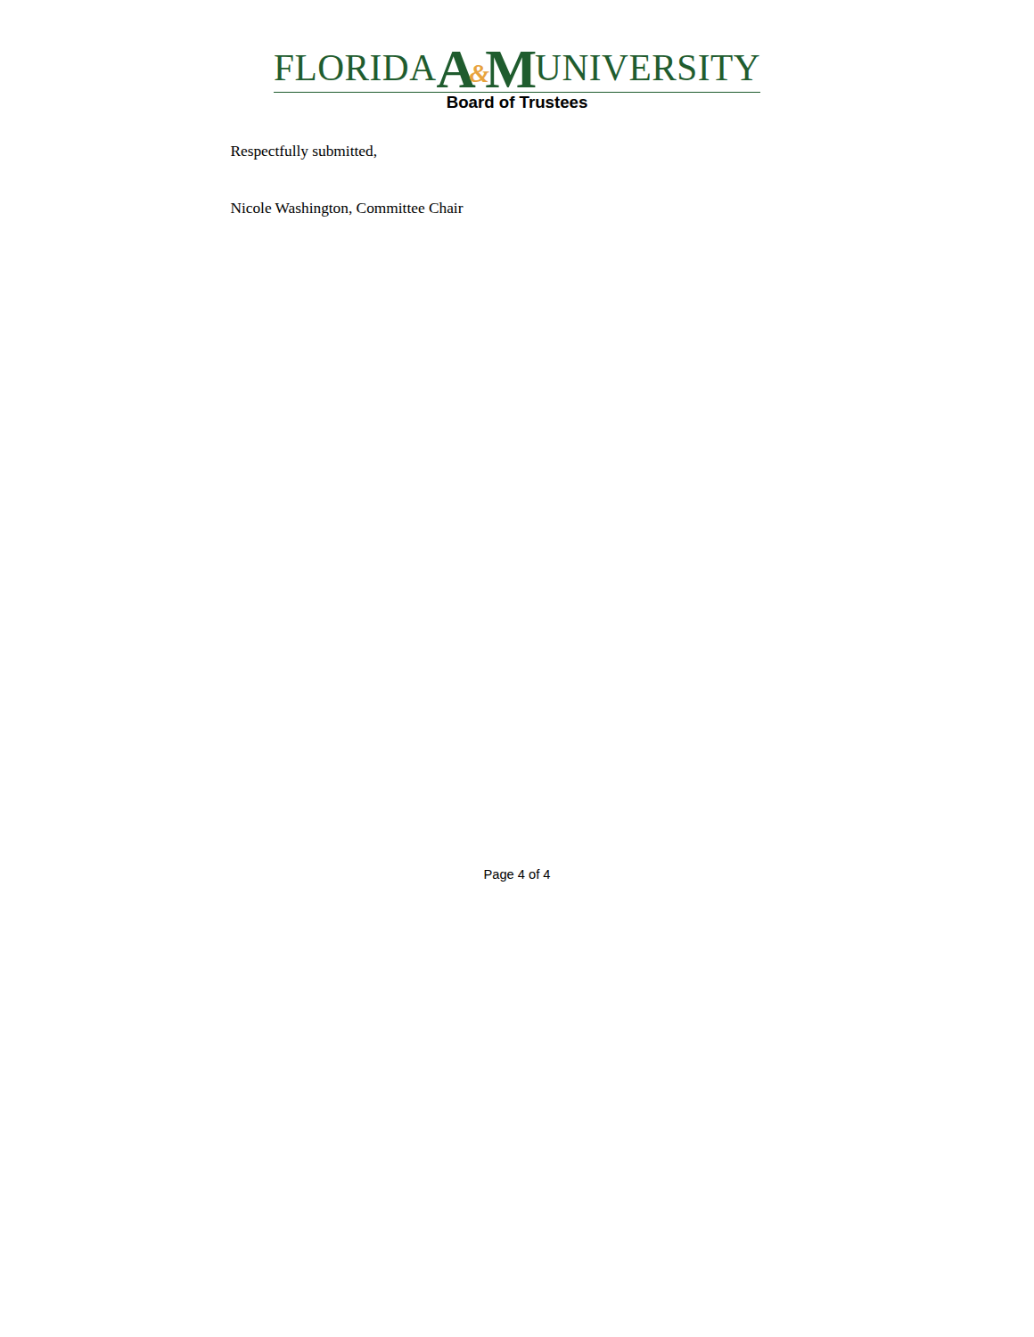FLORIDA A&M UNIVERSITY
Board of Trustees
Respectfully submitted,
Nicole Washington, Committee Chair
Page 4 of 4